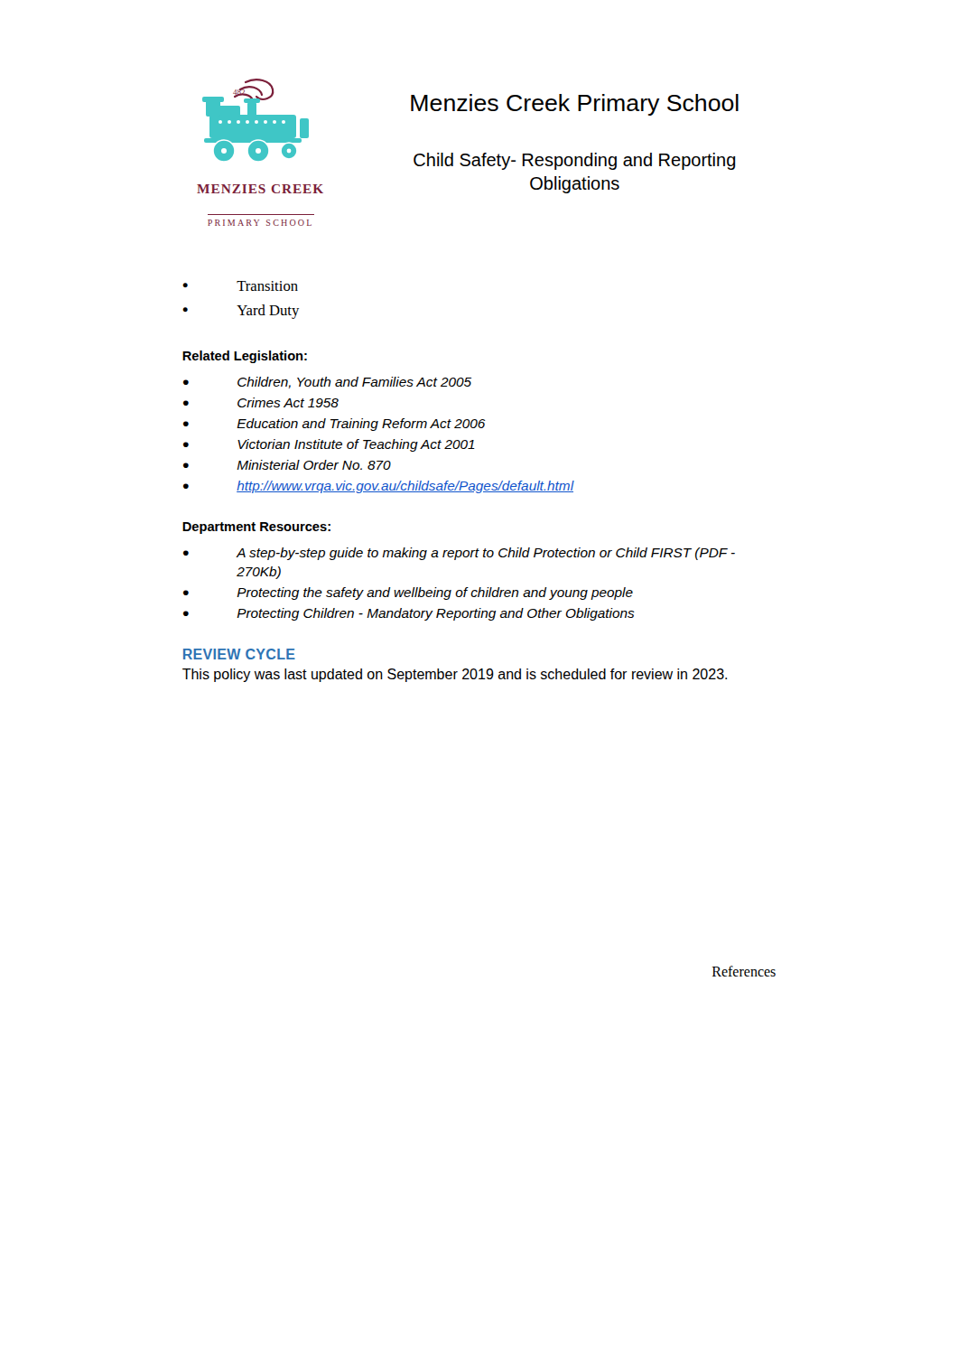482
MENZIES CREEK
PRIMARY SCHOOL
Menzies Creek Primary School
Child Safety- Responding and Reporting Obligations
Transition
Yard Duty
Related Legislation:
Children, Youth and Families Act 2005
Crimes Act 1958
Education and Training Reform Act 2006
Victorian Institute of Teaching Act 2001
Ministerial Order No. 870
http://www.vrqa.vic.gov.au/childsafe/Pages/default.html
Department Resources:
A step-by-step guide to making a report to Child Protection or Child FIRST (PDF - 270Kb)
Protecting the safety and wellbeing of children and young people
Protecting Children - Mandatory Reporting and Other Obligations
REVIEW CYCLE
This policy was last updated on September 2019 and is scheduled for review in 2023.
References